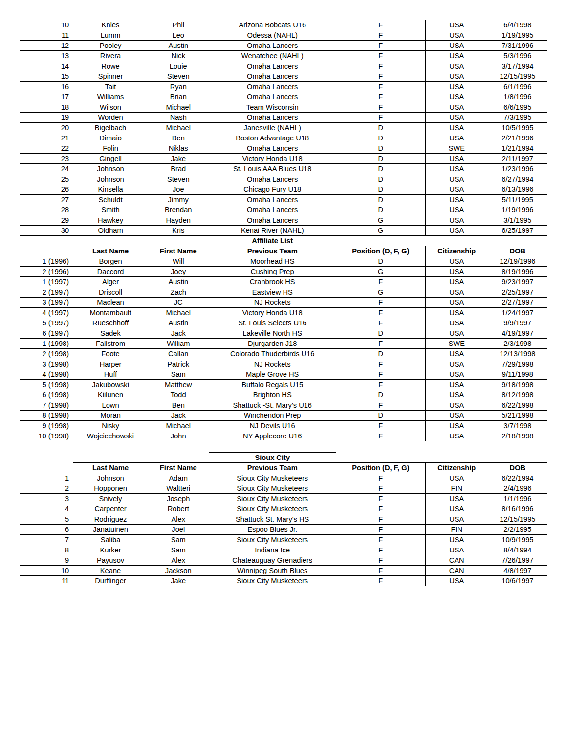| 10 | Knies | Phil | Arizona Bobcats U16 | F | USA | 6/4/1998 |
| 11 | Lumm | Leo | Odessa (NAHL) | F | USA | 1/19/1995 |
| 12 | Pooley | Austin | Omaha Lancers | F | USA | 7/31/1996 |
| 13 | Rivera | Nick | Wenatchee (NAHL) | F | USA | 5/3/1996 |
| 14 | Rowe | Louie | Omaha Lancers | F | USA | 3/17/1994 |
| 15 | Spinner | Steven | Omaha Lancers | F | USA | 12/15/1995 |
| 16 | Tait | Ryan | Omaha Lancers | F | USA | 6/1/1996 |
| 17 | Williams | Brian | Omaha Lancers | F | USA | 1/8/1996 |
| 18 | Wilson | Michael | Team Wisconsin | F | USA | 6/6/1995 |
| 19 | Worden | Nash | Omaha Lancers | F | USA | 7/3/1995 |
| 20 | Bigelbach | Michael | Janesville (NAHL) | D | USA | 10/5/1995 |
| 21 | Dimaio | Ben | Boston Advantage U18 | D | USA | 2/21/1996 |
| 22 | Folin | Niklas | Omaha Lancers | D | SWE | 1/21/1994 |
| 23 | Gingell | Jake | Victory Honda U18 | D | USA | 2/11/1997 |
| 24 | Johnson | Brad | St. Louis AAA Blues U18 | D | USA | 1/23/1996 |
| 25 | Johnson | Steven | Omaha Lancers | D | USA | 6/27/1994 |
| 26 | Kinsella | Joe | Chicago Fury U18 | D | USA | 6/13/1996 |
| 27 | Schuldt | Jimmy | Omaha Lancers | D | USA | 5/11/1995 |
| 28 | Smith | Brendan | Omaha Lancers | D | USA | 1/19/1996 |
| 29 | Hawkey | Hayden | Omaha Lancers | G | USA | 3/1/1995 |
| 30 | Oldham | Kris | Kenai River (NAHL) | G | USA | 6/25/1997 |
| | | | Affiliate List | | | |
| | Last Name | First Name | Previous Team | Position (D, F, G) | Citizenship | DOB |
| 1 (1996) | Borgen | Will | Moorhead HS | D | USA | 12/19/1996 |
| 2 (1996) | Daccord | Joey | Cushing Prep | G | USA | 8/19/1996 |
| 1 (1997) | Alger | Austin | Cranbrook HS | F | USA | 9/23/1997 |
| 2 (1997) | Driscoll | Zach | Eastview HS | G | USA | 2/25/1997 |
| 3 (1997) | Maclean | JC | NJ Rockets | F | USA | 2/27/1997 |
| 4 (1997) | Montambault | Michael | Victory Honda U18 | F | USA | 1/24/1997 |
| 5 (1997) | Rueschhoff | Austin | St. Louis Selects U16 | F | USA | 9/9/1997 |
| 6 (1997) | Sadek | Jack | Lakeville North HS | D | USA | 4/19/1997 |
| 1 (1998) | Fallstrom | William | Djurgarden J18 | F | SWE | 2/3/1998 |
| 2 (1998) | Foote | Callan | Colorado Thuderbirds U16 | D | USA | 12/13/1998 |
| 3 (1998) | Harper | Patrick | NJ Rockets | F | USA | 7/29/1998 |
| 4 (1998) | Huff | Sam | Maple Grove HS | F | USA | 9/11/1998 |
| 5 (1998) | Jakubowski | Matthew | Buffalo Regals U15 | F | USA | 9/18/1998 |
| 6 (1998) | Kiilunen | Todd | Brighton HS | D | USA | 8/12/1998 |
| 7 (1998) | Lown | Ben | Shattuck -St. Mary's U16 | F | USA | 6/22/1998 |
| 8 (1998) | Moran | Jack | Winchendon Prep | D | USA | 5/21/1998 |
| 9 (1998) | Nisky | Michael | NJ Devils U16 | F | USA | 3/7/1998 |
| 10 (1998) | Wojciechowski | John | NY Applecore U16 | F | USA | 2/18/1998 |
| | | | Sioux City | | | |
| | Last Name | First Name | Previous Team | Position (D, F, G) | Citizenship | DOB |
| 1 | Johnson | Adam | Sioux City Musketeers | F | USA | 6/22/1994 |
| 2 | Hopponen | Waltteri | Sioux City Musketeers | F | FIN | 2/4/1996 |
| 3 | Snively | Joseph | Sioux City Musketeers | F | USA | 1/1/1996 |
| 4 | Carpenter | Robert | Sioux City Musketeers | F | USA | 8/16/1996 |
| 5 | Rodriguez | Alex | Shattuck St. Mary's HS | F | USA | 12/15/1995 |
| 6 | Janatuinen | Joel | Espoo Blues Jr. | F | FIN | 2/2/1995 |
| 7 | Saliba | Sam | Sioux City Musketeers | F | USA | 10/9/1995 |
| 8 | Kurker | Sam | Indiana Ice | F | USA | 8/4/1994 |
| 9 | Payusov | Alex | Chateauguay Grenadiers | F | CAN | 7/26/1997 |
| 10 | Keane | Jackson | Winnipeg South Blues | F | CAN | 4/8/1997 |
| 11 | Durflinger | Jake | Sioux City Musketeers | F | USA | 10/6/1997 |